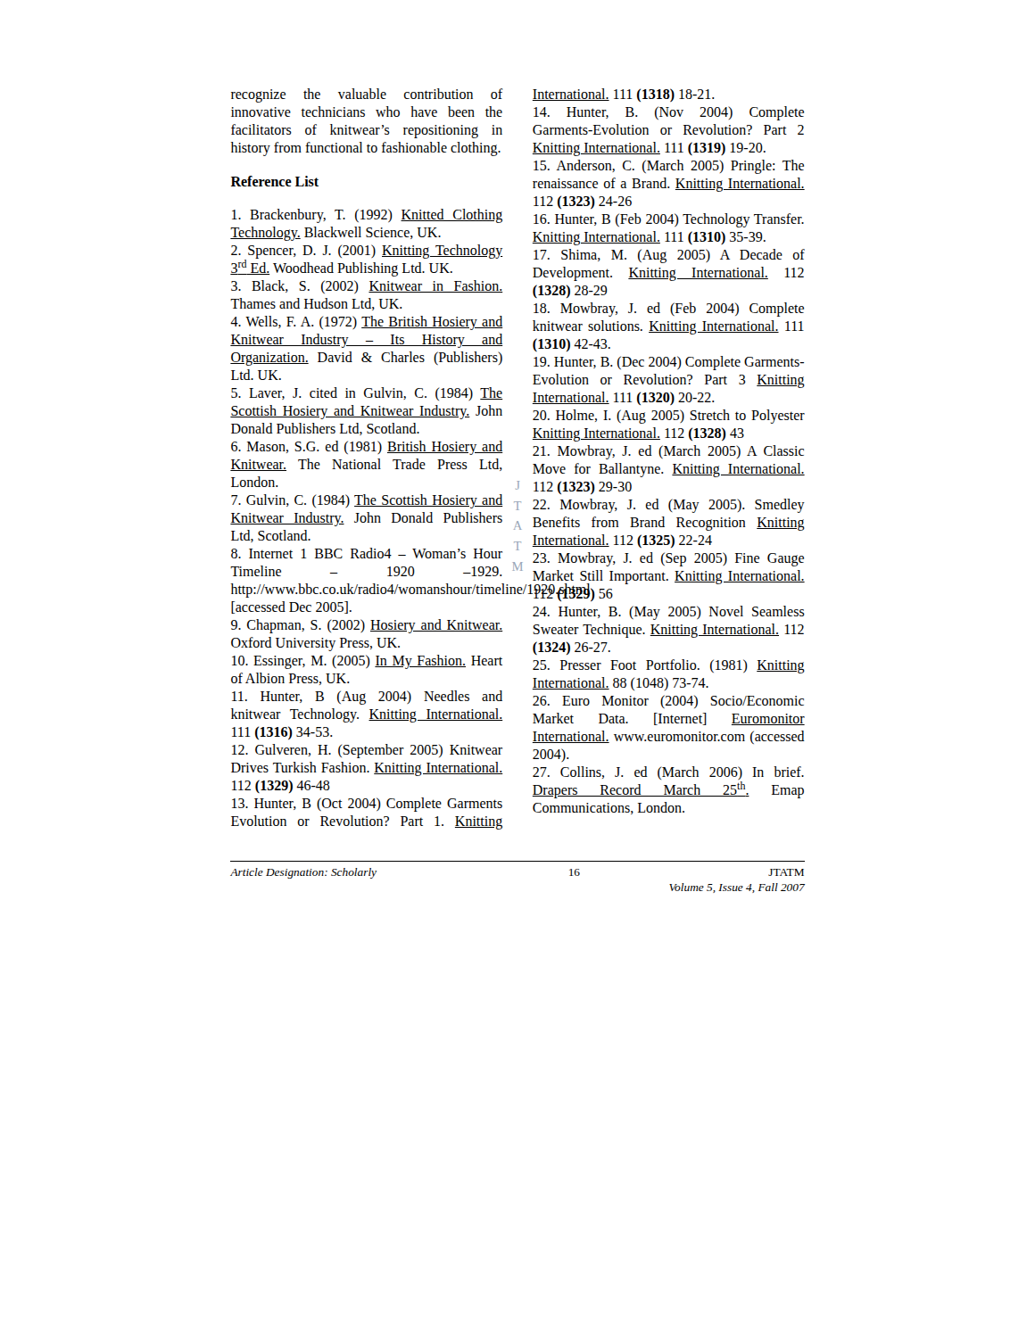recognize the valuable contribution of innovative technicians who have been the facilitators of knitwear’s repositioning in history from functional to fashionable clothing.
Reference List
1. Brackenbury, T. (1992) Knitted Clothing Technology. Blackwell Science, UK.
2. Spencer, D. J. (2001) Knitting Technology 3rd Ed. Woodhead Publishing Ltd. UK.
3. Black, S. (2002) Knitwear in Fashion. Thames and Hudson Ltd, UK.
4. Wells, F. A. (1972) The British Hosiery and Knitwear Industry – Its History and Organization. David & Charles (Publishers) Ltd. UK.
5. Laver, J. cited in Gulvin, C. (1984) The Scottish Hosiery and Knitwear Industry. John Donald Publishers Ltd, Scotland.
6. Mason, S.G. ed (1981) British Hosiery and Knitwear. The National Trade Press Ltd, London.
7. Gulvin, C. (1984) The Scottish Hosiery and Knitwear Industry. John Donald Publishers Ltd, Scotland.
8. Internet 1 BBC Radio4 – Woman’s Hour Timeline – 1920 –1929. http://www.bbc.co.uk/radio4/womanshour/timeline/1920.shtml [accessed Dec 2005].
9. Chapman, S. (2002) Hosiery and Knitwear. Oxford University Press, UK.
10. Essinger, M. (2005) In My Fashion. Heart of Albion Press, UK.
11. Hunter, B (Aug 2004) Needles and knitwear Technology. Knitting International. 111 (1316) 34-53.
12. Gulveren, H. (September 2005) Knitwear Drives Turkish Fashion. Knitting International. 112 (1329) 46-48
13. Hunter, B (Oct 2004) Complete Garments Evolution or Revolution? Part 1. Knitting International. 111 (1318) 18-21.
14. Hunter, B. (Nov 2004) Complete Garments-Evolution or Revolution? Part 2 Knitting International. 111 (1319) 19-20.
15. Anderson, C. (March 2005) Pringle: The renaissance of a Brand. Knitting International. 112 (1323) 24-26
16. Hunter, B (Feb 2004) Technology Transfer. Knitting International. 111 (1310) 35-39.
17. Shima, M. (Aug 2005) A Decade of Development. Knitting International. 112 (1328) 28-29
18. Mowbray, J. ed (Feb 2004) Complete knitwear solutions. Knitting International. 111 (1310) 42-43.
19. Hunter, B. (Dec 2004) Complete Garments-Evolution or Revolution? Part 3 Knitting International. 111 (1320) 20-22.
20. Holme, I. (Aug 2005) Stretch to Polyester Knitting International. 112 (1328) 43
21. Mowbray, J. ed (March 2005) A Classic Move for Ballantyne. Knitting International. 112 (1323) 29-30
22. Mowbray, J. ed (May 2005). Smedley Benefits from Brand Recognition Knitting International. 112 (1325) 22-24
23. Mowbray, J. ed (Sep 2005) Fine Gauge Market Still Important. Knitting International. 112 (1329) 56
24. Hunter, B. (May 2005) Novel Seamless Sweater Technique. Knitting International. 112 (1324) 26-27.
25. Presser Foot Portfolio. (1981) Knitting International. 88 (1048) 73-74.
26. Euro Monitor (2004) Socio/Economic Market Data. [Internet] Euromonitor International. www.euromonitor.com (accessed 2004).
27. Collins, J. ed (March 2006) In brief. Drapers Record March 25th. Emap Communications, London.
J T A T M
Article Designation: Scholarly
16
JTATM
Volume 5, Issue 4, Fall 2007